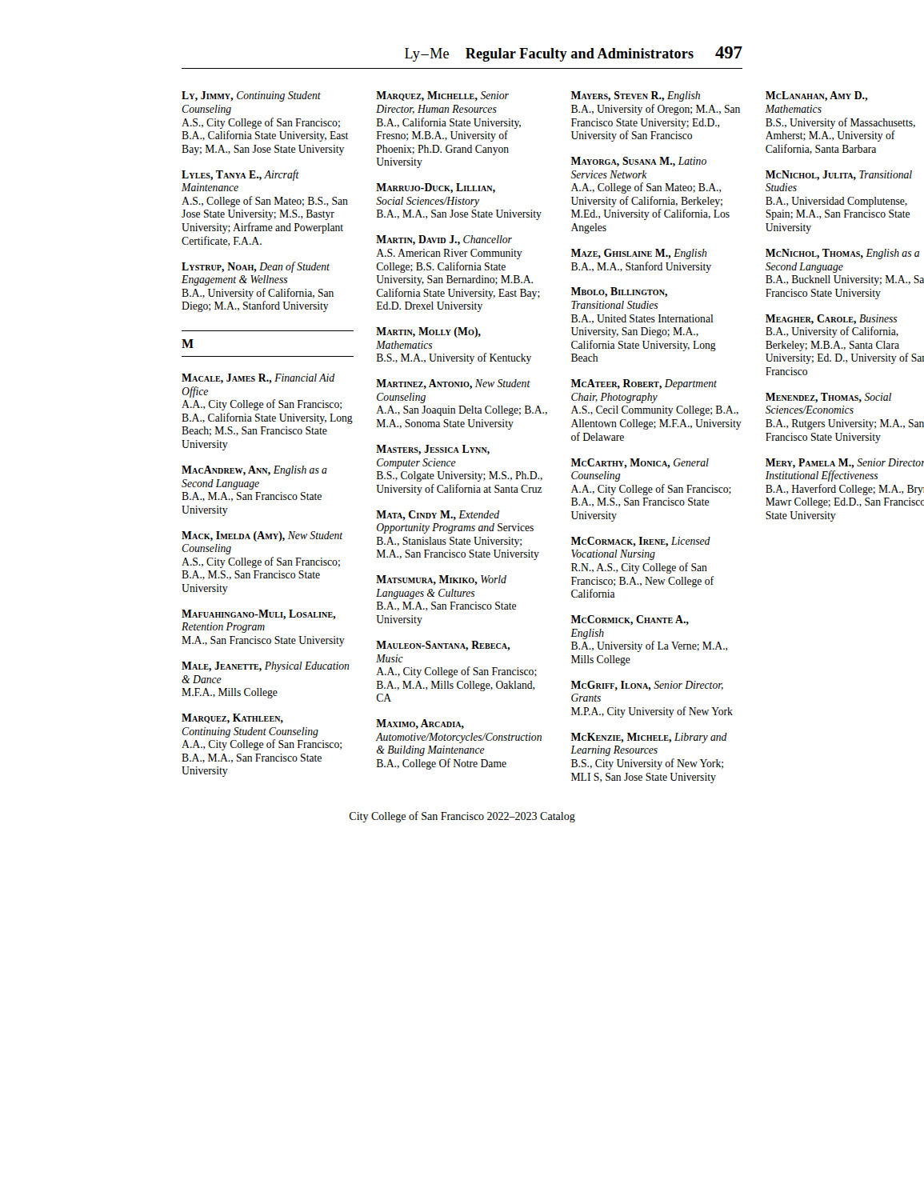Ly – Me Regular Faculty and Administrators
497
Ly, Jimmy, Continuing Student Counseling
A.S., City College of San Francisco; B.A., California State University, East Bay; M.A., San Jose State University
Lyles, Tanya E., Aircraft Maintenance
A.S., College of San Mateo; B.S., San Jose State University; M.S., Bastyr University; Airframe and Powerplant Certificate, F.A.A.
Lystrup, Noah, Dean of Student Engagement & Wellness
B.A., University of California, San Diego; M.A., Stanford University
M
Macale, James R., Financial Aid Office
A.A., City College of San Francisco; B.A., California State University, Long Beach; M.S., San Francisco State University
MacAndrew, Ann, English as a Second Language
B.A., M.A., San Francisco State University
Mack, Imelda (Amy), New Student Counseling
A.S., City College of San Francisco; B.A., M.S., San Francisco State University
Mafuahingano-Muli, Losaline, Retention Program
M.A., San Francisco State University
Male, Jeanette, Physical Education & Dance
M.F.A., Mills College
Marquez, Kathleen,
Continuing Student Counseling
A.A., City College of San Francisco; B.A., M.A., San Francisco State University
Marquez, Michelle, Senior Director, Human Resources
B.A., California State University, Fresno; M.B.A., University of Phoenix; Ph.D. Grand Canyon University
Marrujo-Duck, Lillian,
Social Sciences/History
B.A., M.A., San Jose State University
Martin, David J., Chancellor
A.S. American River Community College; B.S. California State University, San Bernardino; M.B.A. California State University, East Bay; Ed.D. Drexel University
Martin, Molly (Mo),
Mathematics
B.S., M.A., University of Kentucky
Martinez, Antonio, New Student Counseling
A.A., San Joaquin Delta College; B.A., M.A., Sonoma State University
Masters, Jessica Lynn,
Computer Science
B.S., Colgate University; M.S., Ph.D., University of California at Santa Cruz
Mata, Cindy M., Extended Opportunity Programs and Services
B.A., Stanislaus State University; M.A., San Francisco State University
Matsumura, Mikiko, World Languages & Cultures
B.A., M.A., San Francisco State University
Mauleon-Santana, Rebeca,
Music
A.A., City College of San Francisco; B.A., M.A., Mills College, Oakland, CA
Maximo, Arcadia, Automotive/Motorcycles/Construction & Building Maintenance
B.A., College Of Notre Dame
Mayers, Steven R., English
B.A., University of Oregon; M.A., San Francisco State University; Ed.D., University of San Francisco
Mayorga, Susana M., Latino Services Network
A.A., College of San Mateo; B.A., University of California, Berkeley; M.Ed., University of California, Los Angeles
Maze, Ghislaine M., English
B.A., M.A., Stanford University
Mbolo, Billington,
Transitional Studies
B.A., United States International University, San Diego; M.A., California State University, Long Beach
McAteer, Robert, Department Chair, Photography
A.S., Cecil Community College; B.A., Allentown College; M.F.A., University of Delaware
McCarthy, Monica, General Counseling
A.A., City College of San Francisco; B.A., M.S., San Francisco State University
McCormack, Irene, Licensed Vocational Nursing
R.N., A.S., City College of San Francisco; B.A., New College of California
McCormick, Chante A.,
English
B.A., University of La Verne; M.A., Mills College
McGriff, Ilona, Senior Director, Grants
M.P.A., City University of New York
McKenzie, Michele, Library and Learning Resources
B.S., City University of New York; MLI S, San Jose State University
McLanahan, Amy D.,
Mathematics
B.S., University of Massachusetts, Amherst; M.A., University of California, Santa Barbara
McNichol, Julita, Transitional Studies
B.A., Universidad Complutense, Spain; M.A., San Francisco State University
McNichol, Thomas, English as a Second Language
B.A., Bucknell University; M.A., San Francisco State University
Meagher, Carole, Business
B.A., University of California, Berkeley; M.B.A., Santa Clara University; Ed. D., University of San Francisco
Menendez, Thomas, Social Sciences/Economics
B.A., Rutgers University; M.A., San Francisco State University
Mery, Pamela M., Senior Director, Institutional Effectiveness
B.A., Haverford College; M.A., Bryn Mawr College; Ed.D., San Francisco State University
City College of San Francisco 2022–2023 Catalog